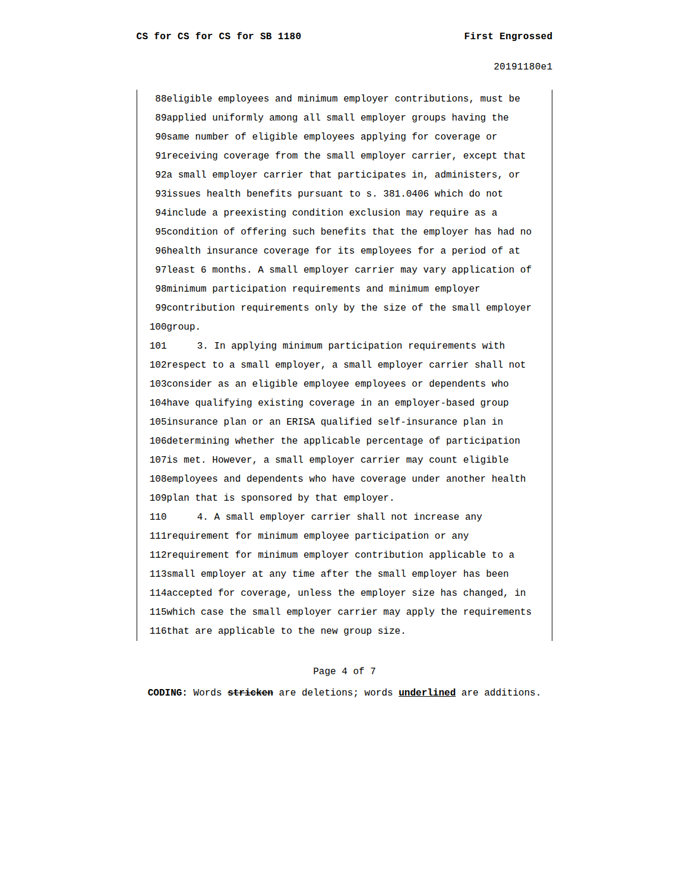CS for CS for CS for SB 1180
First Engrossed
20191180e1
| 88 | eligible employees and minimum employer contributions, must be |
| 89 | applied uniformly among all small employer groups having the |
| 90 | same number of eligible employees applying for coverage or |
| 91 | receiving coverage from the small employer carrier, except that |
| 92 | a small employer carrier that participates in, administers, or |
| 93 | issues health benefits pursuant to s. 381.0406 which do not |
| 94 | include a preexisting condition exclusion may require as a |
| 95 | condition of offering such benefits that the employer has had no |
| 96 | health insurance coverage for its employees for a period of at |
| 97 | least 6 months. A small employer carrier may vary application of |
| 98 | minimum participation requirements and minimum employer |
| 99 | contribution requirements only by the size of the small employer |
| 100 | group. |
| 101 | 3. In applying minimum participation requirements with |
| 102 | respect to a small employer, a small employer carrier shall not |
| 103 | consider as an eligible employee employees or dependents who |
| 104 | have qualifying existing coverage in an employer-based group |
| 105 | insurance plan or an ERISA qualified self-insurance plan in |
| 106 | determining whether the applicable percentage of participation |
| 107 | is met. However, a small employer carrier may count eligible |
| 108 | employees and dependents who have coverage under another health |
| 109 | plan that is sponsored by that employer. |
| 110 | 4. A small employer carrier shall not increase any |
| 111 | requirement for minimum employee participation or any |
| 112 | requirement for minimum employer contribution applicable to a |
| 113 | small employer at any time after the small employer has been |
| 114 | accepted for coverage, unless the employer size has changed, in |
| 115 | which case the small employer carrier may apply the requirements |
| 116 | that are applicable to the new group size. |
Page 4 of 7
CODING: Words stricken are deletions; words underlined are additions.